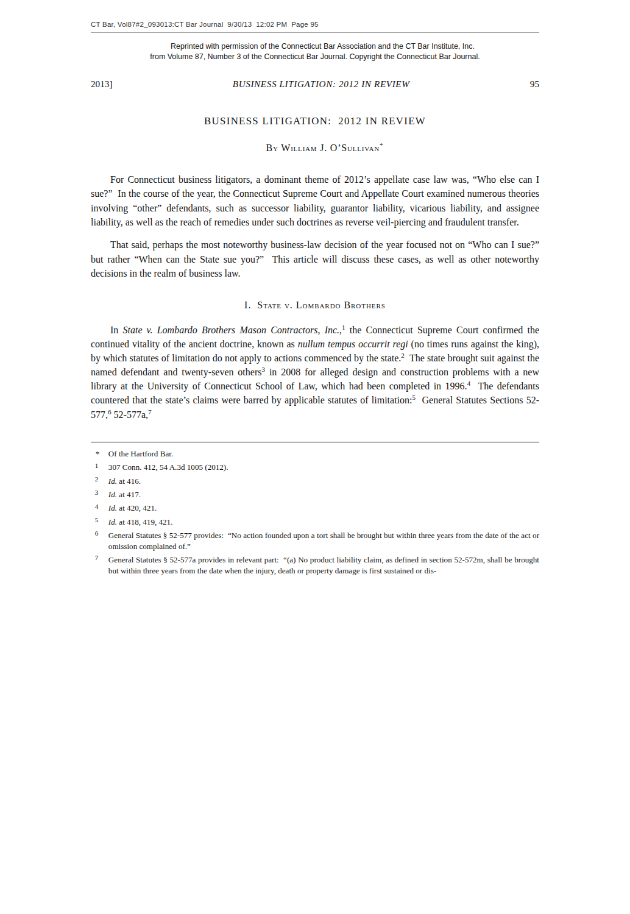CT Bar, Vol87#2_093013:CT Bar Journal 9/30/13 12:02 PM Page 95
Reprinted with permission of the Connecticut Bar Association and the CT Bar Institute, Inc.
from Volume 87, Number 3 of the Connecticut Bar Journal. Copyright the Connecticut Bar Journal.
2013] BUSINESS LITIGATION: 2012 IN REVIEW 95
BUSINESS LITIGATION: 2012 IN REVIEW
By William J. O’Sullivan*
For Connecticut business litigators, a dominant theme of 2012’s appellate case law was, “Who else can I sue?” In the course of the year, the Connecticut Supreme Court and Appellate Court examined numerous theories involving “other” defendants, such as successor liability, guarantor liability, vicarious liability, and assignee liability, as well as the reach of remedies under such doctrines as reverse veil-piercing and fraudulent transfer.
That said, perhaps the most noteworthy business-law decision of the year focused not on “Who can I sue?” but rather “When can the State sue you?” This article will discuss these cases, as well as other noteworthy decisions in the realm of business law.
I. State v. Lombardo Brothers
In State v. Lombardo Brothers Mason Contractors, Inc.,1 the Connecticut Supreme Court confirmed the continued vitality of the ancient doctrine, known as nullum tempus occurrit regi (no times runs against the king), by which statutes of limitation do not apply to actions commenced by the state.2 The state brought suit against the named defendant and twenty-seven others3 in 2008 for alleged design and construction problems with a new library at the University of Connecticut School of Law, which had been completed in 1996.4 The defendants countered that the state’s claims were barred by applicable statutes of limitation:5 General Statutes Sections 52-577,6 52-577a,7
*Of the Hartford Bar.
1307 Conn. 412, 54 A.3d 1005 (2012).
2 Id. at 416.
3 Id. at 417.
4 Id. at 420, 421.
5 Id. at 418, 419, 421.
6 General Statutes § 52-577 provides: “No action founded upon a tort shall be brought but within three years from the date of the act or omission complained of.”
7 General Statutes § 52-577a provides in relevant part: “(a) No product liability claim, as defined in section 52-572m, shall be brought but within three years from the date when the injury, death or property damage is first sustained or dis-